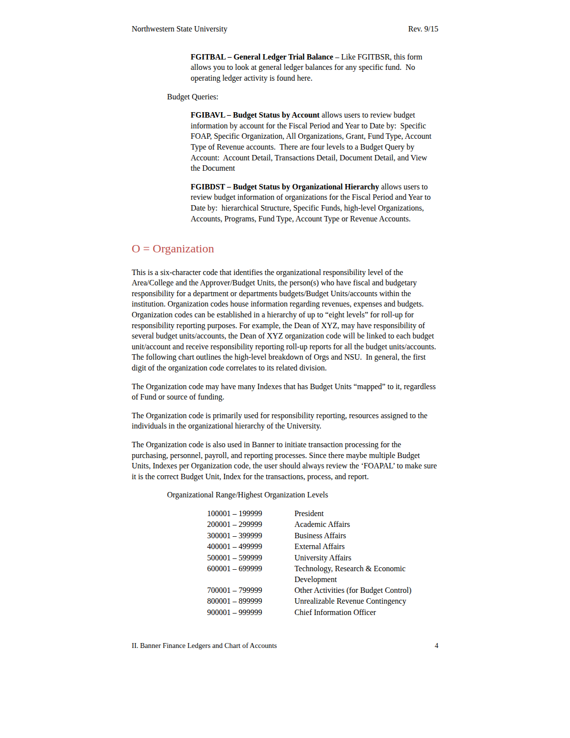Northwestern State University
Rev. 9/15
FGITBAL – General Ledger Trial Balance – Like FGITBSR, this form allows you to look at general ledger balances for any specific fund. No operating ledger activity is found here.
Budget Queries:
FGIBAVL – Budget Status by Account allows users to review budget information by account for the Fiscal Period and Year to Date by: Specific FOAP, Specific Organization, All Organizations, Grant, Fund Type, Account Type of Revenue accounts. There are four levels to a Budget Query by Account: Account Detail, Transactions Detail, Document Detail, and View the Document
FGIBDST – Budget Status by Organizational Hierarchy allows users to review budget information of organizations for the Fiscal Period and Year to Date by: hierarchical Structure, Specific Funds, high-level Organizations, Accounts, Programs, Fund Type, Account Type or Revenue Accounts.
O = Organization
This is a six-character code that identifies the organizational responsibility level of the Area/College and the Approver/Budget Units, the person(s) who have fiscal and budgetary responsibility for a department or departments budgets/Budget Units/accounts within the institution. Organization codes house information regarding revenues, expenses and budgets. Organization codes can be established in a hierarchy of up to “eight levels” for roll-up for responsibility reporting purposes. For example, the Dean of XYZ, may have responsibility of several budget units/accounts, the Dean of XYZ organization code will be linked to each budget unit/account and receive responsibility reporting roll-up reports for all the budget units/accounts.
The following chart outlines the high-level breakdown of Orgs and NSU. In general, the first digit of the organization code correlates to its related division.
The Organization code may have many Indexes that has Budget Units “mapped” to it, regardless of Fund or source of funding.
The Organization code is primarily used for responsibility reporting, resources assigned to the individuals in the organizational hierarchy of the University.
The Organization code is also used in Banner to initiate transaction processing for the purchasing, personnel, payroll, and reporting processes. Since there maybe multiple Budget Units, Indexes per Organization code, the user should always review the ‘FOAPAL’ to make sure it is the correct Budget Unit, Index for the transactions, process, and report.
Organizational Range/Highest Organization Levels
| 100001 – 199999 | President |
| 200001 – 299999 | Academic Affairs |
| 300001 – 399999 | Business Affairs |
| 400001 – 499999 | External Affairs |
| 500001 – 599999 | University Affairs |
| 600001 – 699999 | Technology, Research & Economic Development |
| 700001 – 799999 | Other Activities (for Budget Control) |
| 800001 – 899999 | Unrealizable Revenue Contingency |
| 900001 – 999999 | Chief Information Officer |
II. Banner Finance Ledgers and Chart of Accounts
4